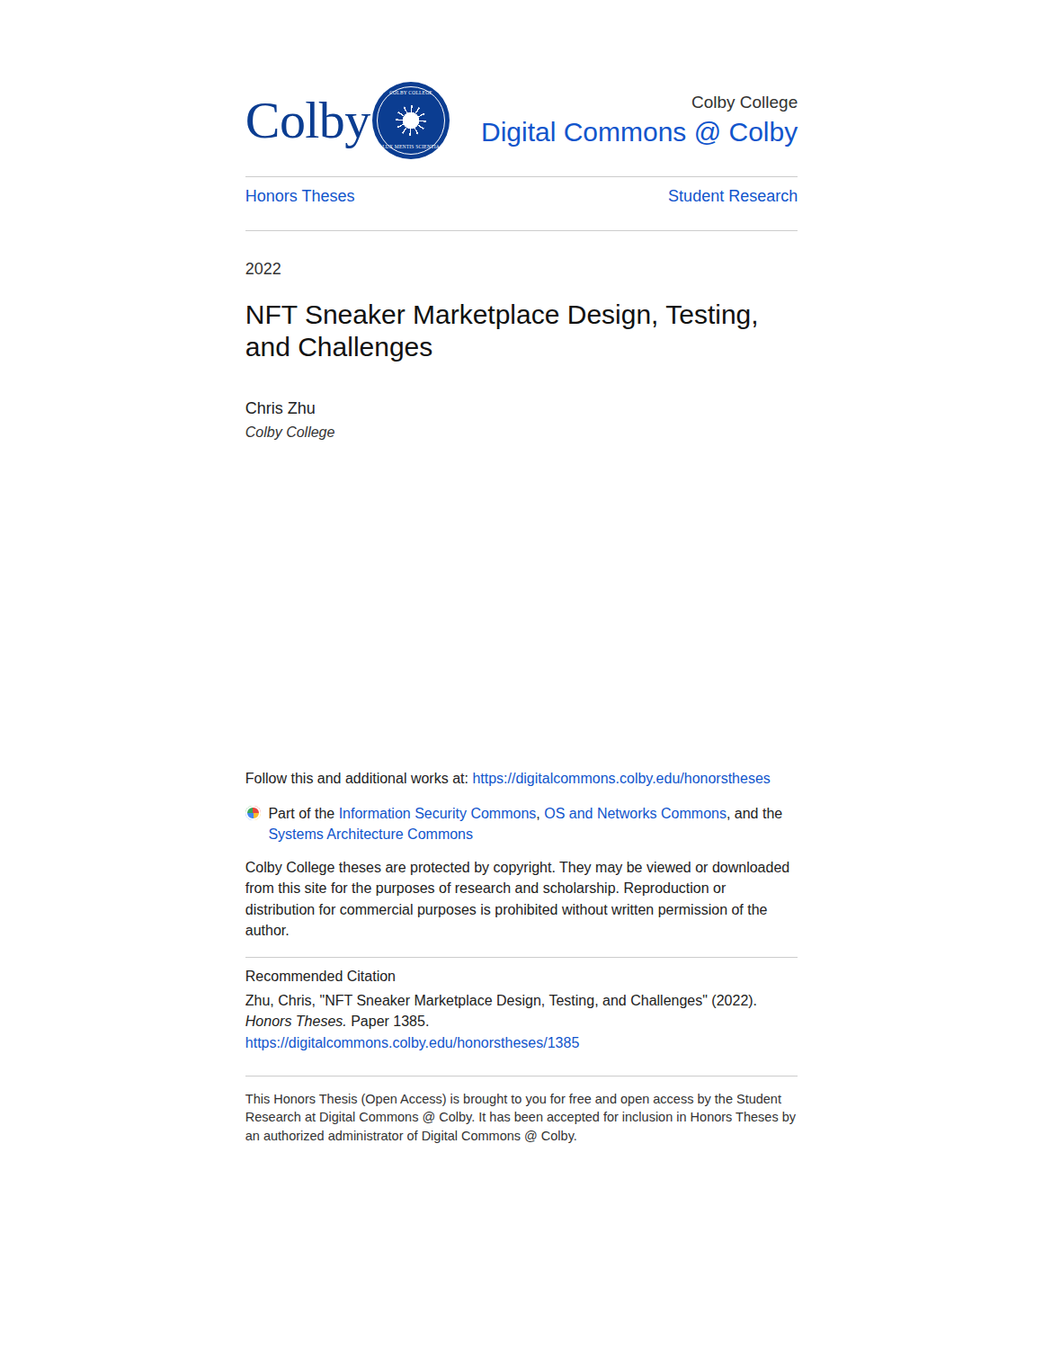Colby
COLBY COLLEGE LUX MENTIS SCIENTIA
Colby College
Digital Commons @ Colby
Honors Theses Student Research
2022
NFT Sneaker Marketplace Design, Testing, and Challenges
Chris Zhu
Colby College
Follow this and additional works at: https://digitalcommons.colby.edu/honorstheses
Part of the Information Security Commons, OS and Networks Commons, and the Systems Architecture Commons
Colby College theses are protected by copyright. They may be viewed or downloaded from this site for the purposes of research and scholarship. Reproduction or distribution for commercial purposes is prohibited without written permission of the author.
Recommended Citation
Zhu, Chris, "NFT Sneaker Marketplace Design, Testing, and Challenges" (2022). Honors Theses. Paper 1385.
https://digitalcommons.colby.edu/honorstheses/1385
This Honors Thesis (Open Access) is brought to you for free and open access by the Student Research at Digital Commons @ Colby. It has been accepted for inclusion in Honors Theses by an authorized administrator of Digital Commons @ Colby.